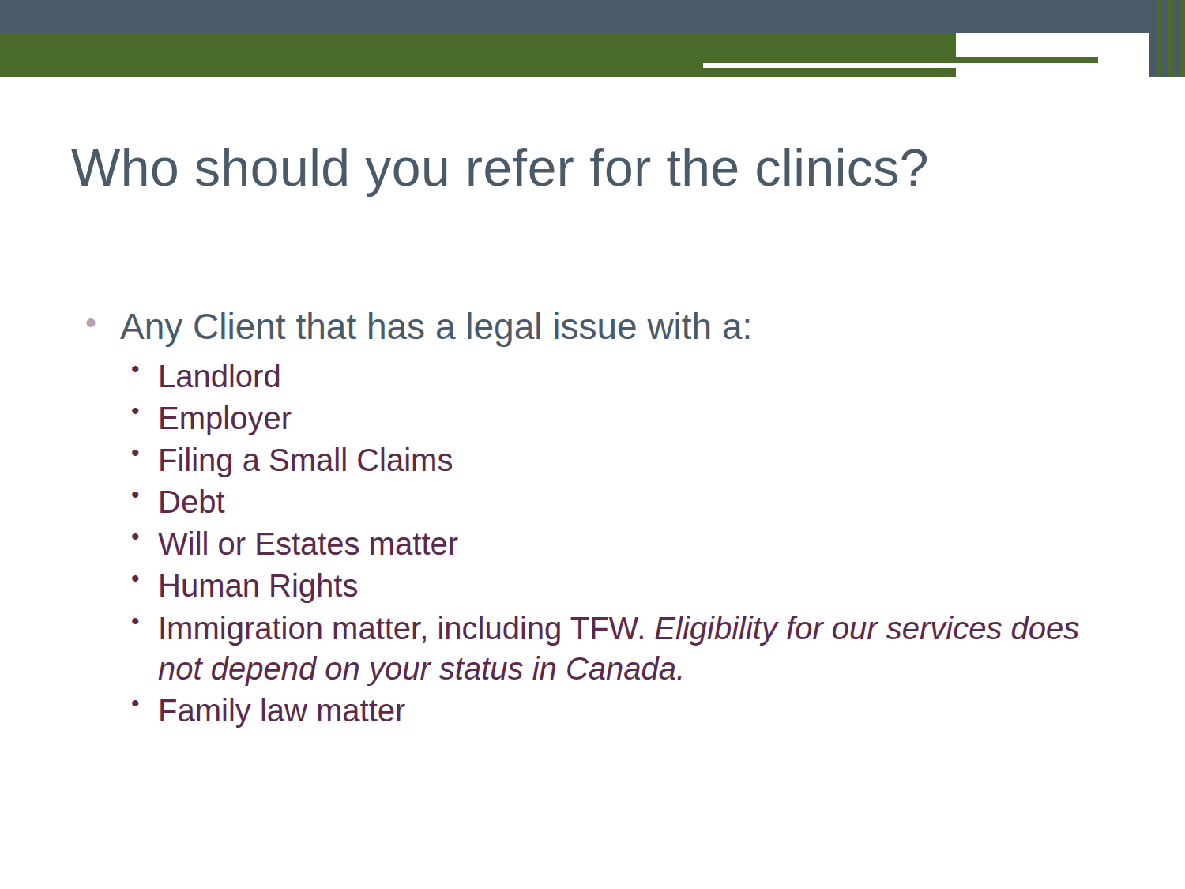Who should you refer for the clinics?
Any Client that has a legal issue with a:
Landlord
Employer
Filing a Small Claims
Debt
Will or Estates matter
Human Rights
Immigration matter, including TFW. Eligibility for our services does not depend on your status in Canada.
Family law matter